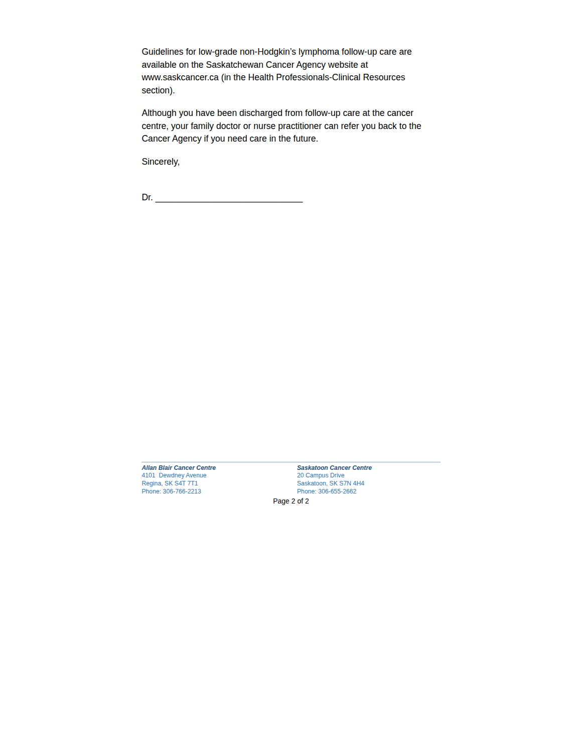Guidelines for low-grade non-Hodgkin’s lymphoma follow-up care are available on the Saskatchewan Cancer Agency website at www.saskcancer.ca (in the Health Professionals-Clinical Resources section).
Although you have been discharged from follow-up care at the cancer centre, your family doctor or nurse practitioner can refer you back to the Cancer Agency if you need care in the future.
Sincerely,
Dr. ______________________________
Allan Blair Cancer Centre
4101 Dewdney Avenue
Regina, SK S4T 7T1
Phone: 306-766-2213
Saskatoon Cancer Centre
20 Campus Drive
Saskatoon, SK S7N 4H4
Phone: 306-655-2662
Page 2 of 2